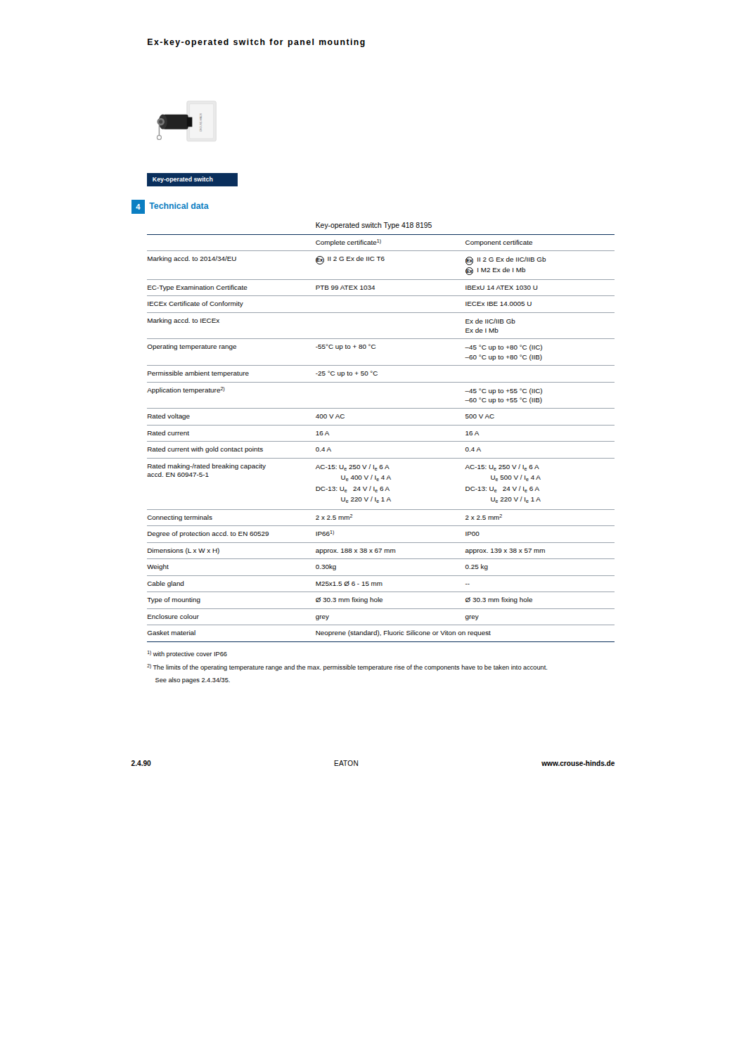Ex-key-operated switch for panel mounting
Key-operated switch
4
Technical data
| | Key-operated switch Type 418 8195 |
| | Complete certificate 1) | Component certificate |
| Marking accd. to 2014/34/EU | Ex II 2 G Ex de IIC T6 | Ex II 2 G Ex de IIC/IIB Gb Ex I M2 Ex de I Mb |
| EC-Type Examination Certificate | PTB 99 ATEX 1034 | IBExU 14 ATEX 1030 U |
| IECEx Certificate of Conformity | | IECEx IBE 14.0005 U |
| Marking accd. to IECEx | | Ex de IIC/IIB Gb Ex de I Mb |
| Operating temperature range | -55°C up to + 80 °C | –45 °C up to +80 °C (IIC) –60 °C up to +80 °C (IIB) |
| Permissible ambient temperature | -25 °C up to + 50 °C | |
| Application temperature 2) | | –45 °C up to +55 °C (IIC) –60 °C up to +55 °C (IIB) |
| Rated voltage | 400 V AC | 500 V AC |
| Rated current | 16 A | 16 A |
| Rated current with gold contact points | 0.4 A | 0.4 A |
| Rated making-/rated breaking capacity accd. EN 60947-5-1 | AC-15: U e 250 V / I e 6 A U e 400 V / I e 4 A DC-13: U e 24 V / I e 6 A U e 220 V / I e 1 A | AC-15: U e 250 V / I e 6 A U e 500 V / I e 4 A DC-13: U e 24 V / I e 6 A U e 220 V / I e 1 A |
| Connecting terminals | 2 x 2.5 mm 2 | 2 x 2.5 mm 2 |
| Degree of protection accd. to EN 60529 | IP66 1) | IP00 |
| Dimensions (L x W x H) | approx. 188 x 38 x 67 mm | approx. 139 x 38 x 57 mm |
| Weight | 0.30kg | 0.25 kg |
| Cable gland | M25x1.5 Ø 6 - 15 mm | -- |
| Type of mounting | Ø 30.3 mm fixing hole | Ø 30.3 mm fixing hole |
| Enclosure colour | grey | grey |
| Gasket material | Neoprene (standard), Fluoric Silicone or Viton on request |
1) with protective cover IP66
2) The limits of the operating temperature range and the max. permissible temperature rise of the components have to be taken into account.
See also pages 2.4.34/35.
2.4.90
EATON
www.crouse-hinds.de